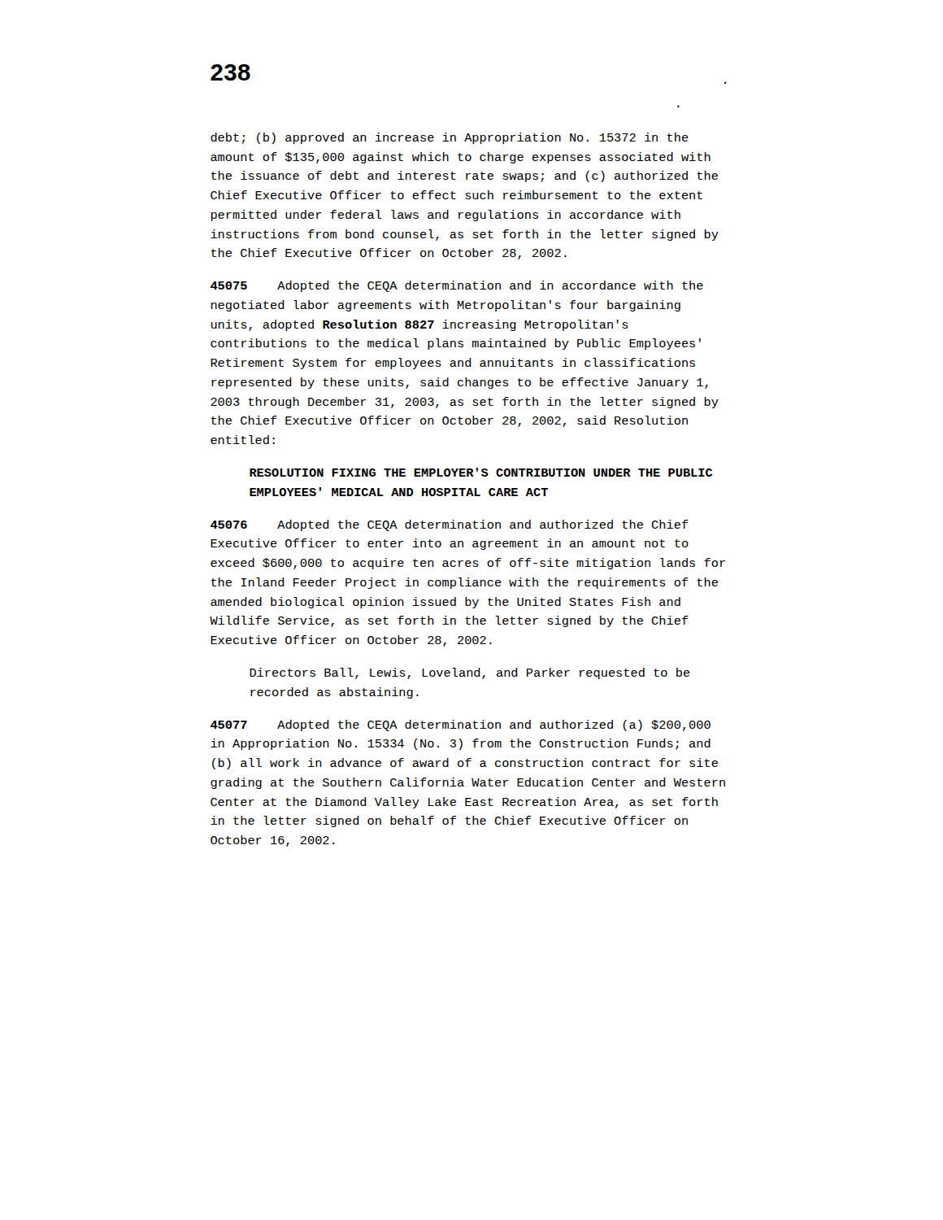.
.
238
debt; (b) approved an increase in Appropriation No. 15372 in the amount of $135,000 against which to charge expenses associated with the issuance of debt and interest rate swaps; and (c) authorized the Chief Executive Officer to effect such reimbursement to the extent permitted under federal laws and regulations in accordance with instructions from bond counsel, as set forth in the letter signed by the Chief Executive Officer on October 28, 2002.
45075 Adopted the CEQA determination and in accordance with the negotiated labor agreements with Metropolitan's four bargaining units, adopted Resolution 8827 increasing Metropolitan's contributions to the medical plans maintained by Public Employees' Retirement System for employees and annuitants in classifications represented by these units, said changes to be effective January 1, 2003 through December 31, 2003, as set forth in the letter signed by the Chief Executive Officer on October 28, 2002, said Resolution entitled:
RESOLUTION FIXING THE EMPLOYER'S CONTRIBUTION UNDER THE PUBLIC EMPLOYEES' MEDICAL AND HOSPITAL CARE ACT
45076 Adopted the CEQA determination and authorized the Chief Executive Officer to enter into an agreement in an amount not to exceed $600,000 to acquire ten acres of off-site mitigation lands for the Inland Feeder Project in compliance with the requirements of the amended biological opinion issued by the United States Fish and Wildlife Service, as set forth in the letter signed by the Chief Executive Officer on October 28, 2002.
Directors Ball, Lewis, Loveland, and Parker requested to be recorded as abstaining.
45077 Adopted the CEQA determination and authorized (a) $200,000 in Appropriation No. 15334 (No. 3) from the Construction Funds; and (b) all work in advance of award of a construction contract for site grading at the Southern California Water Education Center and Western Center at the Diamond Valley Lake East Recreation Area, as set forth in the letter signed on behalf of the Chief Executive Officer on October 16, 2002.